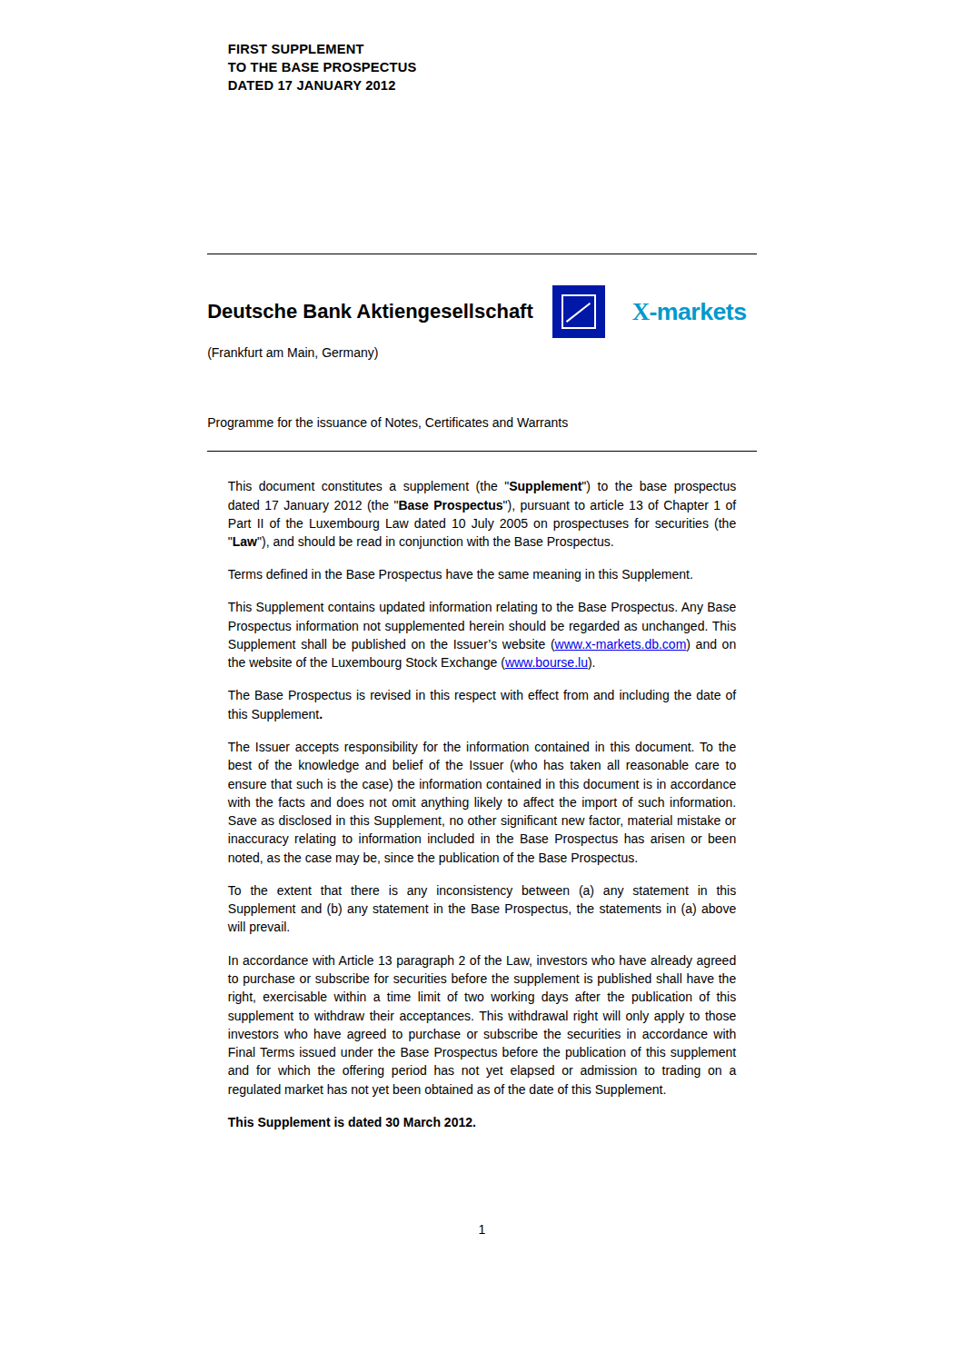FIRST SUPPLEMENT
TO THE BASE PROSPECTUS
DATED 17 JANUARY 2012
Deutsche Bank Aktiengesellschaft X-markets
(Frankfurt am Main, Germany)
Programme for the issuance of Notes, Certificates and Warrants
This document constitutes a supplement (the "Supplement") to the base prospectus dated 17 January 2012 (the "Base Prospectus"), pursuant to article 13 of Chapter 1 of Part II of the Luxembourg Law dated 10 July 2005 on prospectuses for securities (the "Law"), and should be read in conjunction with the Base Prospectus.
Terms defined in the Base Prospectus have the same meaning in this Supplement.
This Supplement contains updated information relating to the Base Prospectus. Any Base Prospectus information not supplemented herein should be regarded as unchanged. This Supplement shall be published on the Issuer’s website (www.x-markets.db.com) and on the website of the Luxembourg Stock Exchange (www.bourse.lu).
The Base Prospectus is revised in this respect with effect from and including the date of this Supplement.
The Issuer accepts responsibility for the information contained in this document. To the best of the knowledge and belief of the Issuer (who has taken all reasonable care to ensure that such is the case) the information contained in this document is in accordance with the facts and does not omit anything likely to affect the import of such information. Save as disclosed in this Supplement, no other significant new factor, material mistake or inaccuracy relating to information included in the Base Prospectus has arisen or been noted, as the case may be, since the publication of the Base Prospectus.
To the extent that there is any inconsistency between (a) any statement in this Supplement and (b) any statement in the Base Prospectus, the statements in (a) above will prevail.
In accordance with Article 13 paragraph 2 of the Law, investors who have already agreed to purchase or subscribe for securities before the supplement is published shall have the right, exercisable within a time limit of two working days after the publication of this supplement to withdraw their acceptances. This withdrawal right will only apply to those investors who have agreed to purchase or subscribe the securities in accordance with Final Terms issued under the Base Prospectus before the publication of this supplement and for which the offering period has not yet elapsed or admission to trading on a regulated market has not yet been obtained as of the date of this Supplement.
This Supplement is dated 30 March 2012.
1